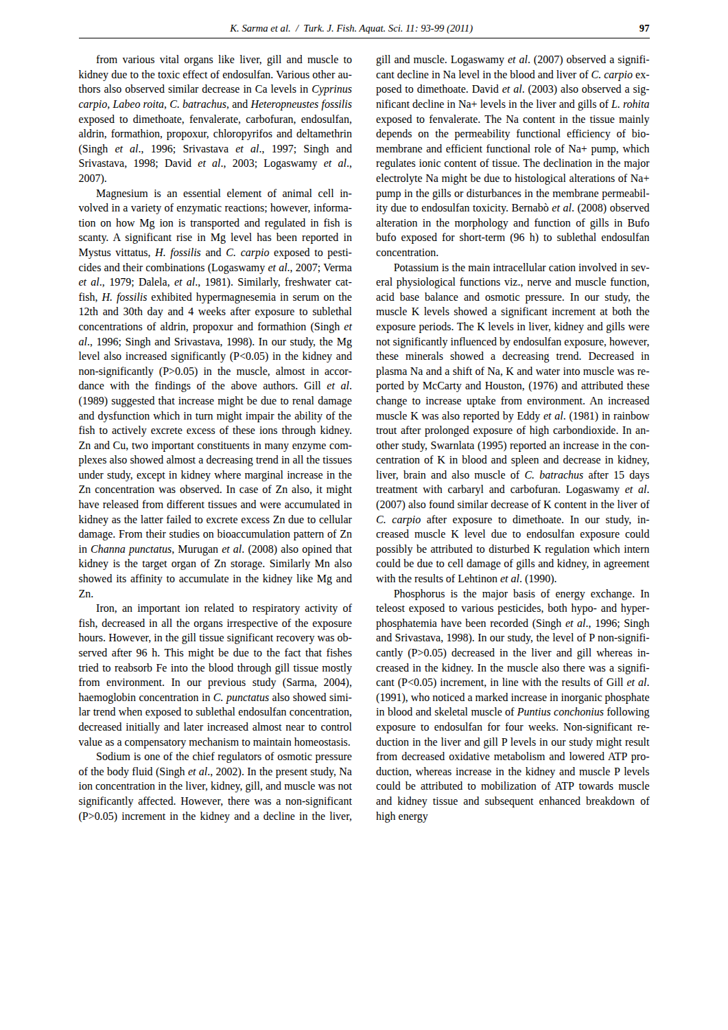K. Sarma et al. / Turk. J. Fish. Aquat. Sci. 11: 93-99 (2011) 97
from various vital organs like liver, gill and muscle to kidney due to the toxic effect of endosulfan. Various other authors also observed similar decrease in Ca levels in Cyprinus carpio, Labeo roita, C. batrachus, and Heteropneustes fossilis exposed to dimethoate, fenvalerate, carbofuran, endosulfan, aldrin, formathion, propoxur, chloropyrifos and deltamethrin (Singh et al., 1996; Srivastava et al., 1997; Singh and Srivastava, 1998; David et al., 2003; Logaswamy et al., 2007).
Magnesium is an essential element of animal cell involved in a variety of enzymatic reactions; however, information on how Mg ion is transported and regulated in fish is scanty. A significant rise in Mg level has been reported in Mystus vittatus, H. fossilis and C. carpio exposed to pesticides and their combinations (Logaswamy et al., 2007; Verma et al., 1979; Dalela, et al., 1981). Similarly, freshwater catfish, H. fossilis exhibited hypermagnesemia in serum on the 12th and 30th day and 4 weeks after exposure to sublethal concentrations of aldrin, propoxur and formathion (Singh et al., 1996; Singh and Srivastava, 1998). In our study, the Mg level also increased significantly (P<0.05) in the kidney and non-significantly (P>0.05) in the muscle, almost in accordance with the findings of the above authors. Gill et al. (1989) suggested that increase might be due to renal damage and dysfunction which in turn might impair the ability of the fish to actively excrete excess of these ions through kidney. Zn and Cu, two important constituents in many enzyme complexes also showed almost a decreasing trend in all the tissues under study, except in kidney where marginal increase in the Zn concentration was observed. In case of Zn also, it might have released from different tissues and were accumulated in kidney as the latter failed to excrete excess Zn due to cellular damage. From their studies on bioaccumulation pattern of Zn in Channa punctatus, Murugan et al. (2008) also opined that kidney is the target organ of Zn storage. Similarly Mn also showed its affinity to accumulate in the kidney like Mg and Zn.
Iron, an important ion related to respiratory activity of fish, decreased in all the organs irrespective of the exposure hours. However, in the gill tissue significant recovery was observed after 96 h. This might be due to the fact that fishes tried to reabsorb Fe into the blood through gill tissue mostly from environment. In our previous study (Sarma, 2004), haemoglobin concentration in C. punctatus also showed similar trend when exposed to sublethal endosulfan concentration, decreased initially and later increased almost near to control value as a compensatory mechanism to maintain homeostasis.
Sodium is one of the chief regulators of osmotic pressure of the body fluid (Singh et al., 2002). In the present study, Na ion concentration in the liver, kidney, gill, and muscle was not significantly affected. However, there was a non-significant (P>0.05) increment in the kidney and a decline in the liver, gill and muscle. Logaswamy et al. (2007) observed a significant decline in Na level in the blood and liver of C. carpio exposed to dimethoate. David et al. (2003) also observed a significant decline in Na+ levels in the liver and gills of L. rohita exposed to fenvalerate. The Na content in the tissue mainly depends on the permeability functional efficiency of bio-membrane and efficient functional role of Na+ pump, which regulates ionic content of tissue. The declination in the major electrolyte Na might be due to histological alterations of Na+ pump in the gills or disturbances in the membrane permeability due to endosulfan toxicity. Bernabò et al. (2008) observed alteration in the morphology and function of gills in Bufo bufo exposed for short-term (96 h) to sublethal endosulfan concentration.
Potassium is the main intracellular cation involved in several physiological functions viz., nerve and muscle function, acid base balance and osmotic pressure. In our study, the muscle K levels showed a significant increment at both the exposure periods. The K levels in liver, kidney and gills were not significantly influenced by endosulfan exposure, however, these minerals showed a decreasing trend. Decreased in plasma Na and a shift of Na, K and water into muscle was reported by McCarty and Houston, (1976) and attributed these change to increase uptake from environment. An increased muscle K was also reported by Eddy et al. (1981) in rainbow trout after prolonged exposure of high carbondioxide. In another study, Swarnlata (1995) reported an increase in the concentration of K in blood and spleen and decrease in kidney, liver, brain and also muscle of C. batrachus after 15 days treatment with carbaryl and carbofuran. Logaswamy et al. (2007) also found similar decrease of K content in the liver of C. carpio after exposure to dimethoate. In our study, increased muscle K level due to endosulfan exposure could possibly be attributed to disturbed K regulation which intern could be due to cell damage of gills and kidney, in agreement with the results of Lehtinon et al. (1990).
Phosphorus is the major basis of energy exchange. In teleost exposed to various pesticides, both hypo- and hyperphosphatemia have been recorded (Singh et al., 1996; Singh and Srivastava, 1998). In our study, the level of P non-significantly (P>0.05) decreased in the liver and gill whereas increased in the kidney. In the muscle also there was a significant (P<0.05) increment, in line with the results of Gill et al. (1991), who noticed a marked increase in inorganic phosphate in blood and skeletal muscle of Puntius conchonius following exposure to endosulfan for four weeks. Non-significant reduction in the liver and gill P levels in our study might result from decreased oxidative metabolism and lowered ATP production, whereas increase in the kidney and muscle P levels could be attributed to mobilization of ATP towards muscle and kidney tissue and subsequent enhanced breakdown of high energy